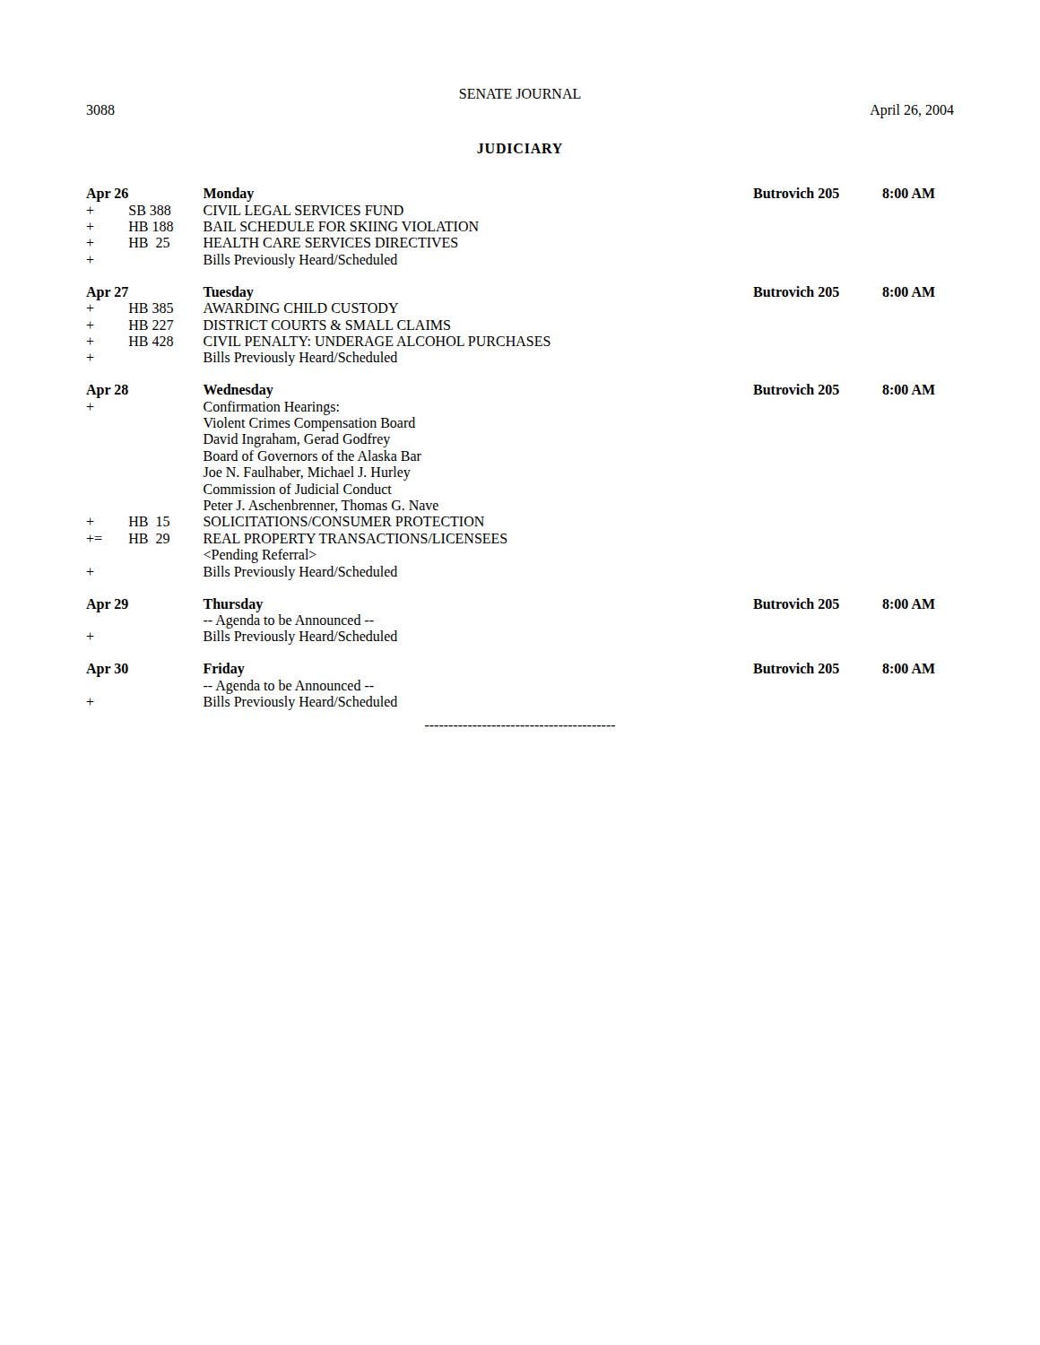SENATE JOURNAL
3088 April 26, 2004
JUDICIARY
| Apr 26 | | Monday | Butrovich 205 | 8:00 AM |
| + | SB 388 | CIVIL LEGAL SERVICES FUND |
| + | HB 188 | BAIL SCHEDULE FOR SKIING VIOLATION |
| + | HB 25 | HEALTH CARE SERVICES DIRECTIVES |
| + | | Bills Previously Heard/Scheduled |
| Apr 27 | | Tuesday | Butrovich 205 | 8:00 AM |
| + | HB 385 | AWARDING CHILD CUSTODY |
| + | HB 227 | DISTRICT COURTS & SMALL CLAIMS |
| + | HB 428 | CIVIL PENALTY: UNDERAGE ALCOHOL PURCHASES |
| + | | Bills Previously Heard/Scheduled |
| Apr 28 | | Wednesday | Butrovich 205 | 8:00 AM |
| + | | Confirmation Hearings: |
| | | Violent Crimes Compensation Board |
| | | David Ingraham, Gerad Godfrey |
| | | Board of Governors of the Alaska Bar |
| | | Joe N. Faulhaber, Michael J. Hurley |
| | | Commission of Judicial Conduct |
| | | Peter J. Aschenbrenner, Thomas G. Nave |
| + | HB 15 | SOLICITATIONS/CONSUMER PROTECTION |
| += | HB 29 | REAL PROPERTY TRANSACTIONS/LICENSEES |
| | | <Pending Referral> |
| + | | Bills Previously Heard/Scheduled |
| Apr 29 | | Thursday | Butrovich 205 | 8:00 AM |
| | | -- Agenda to be Announced -- |
| + | | Bills Previously Heard/Scheduled |
| Apr 30 | | Friday | Butrovich 205 | 8:00 AM |
| | | -- Agenda to be Announced -- |
| + | | Bills Previously Heard/Scheduled |
----------------------------------------